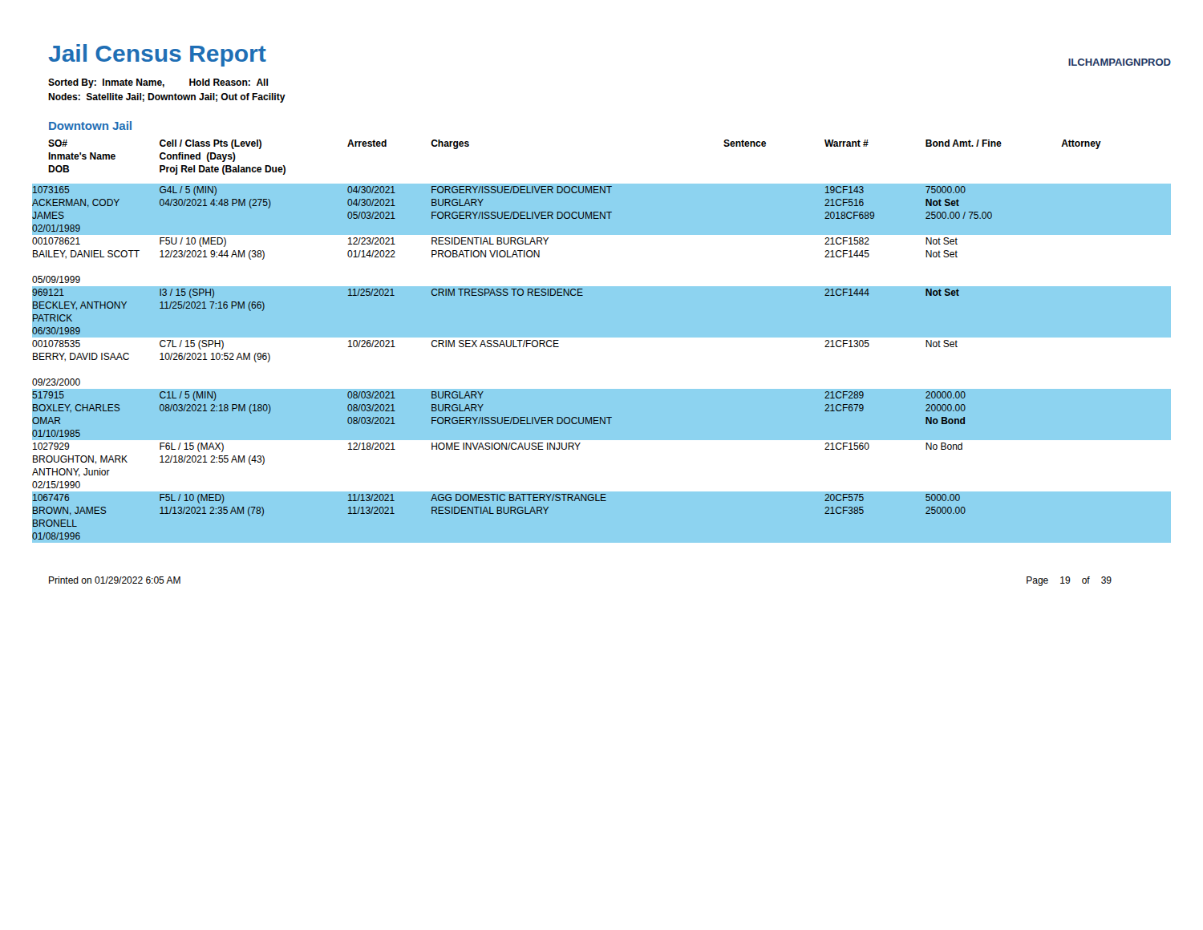ILCHAMPAIGNPROD
Jail Census Report
Sorted By: Inmate Name, Hold Reason: All
Nodes: Satellite Jail; Downtown Jail; Out of Facility
Downtown Jail
| SO# | Cell / Class Pts (Level) | Arrested | Charges | Sentence | Warrant # | Bond Amt. / Fine | Attorney |
| --- | --- | --- | --- | --- | --- | --- | --- |
| Inmate's Name | Confined (Days) | | | | | | |
| DOB | Proj Rel Date (Balance Due) | | | | | | |
| 1073165 | G4L / 5 (MIN) | 04/30/2021 | FORGERY/ISSUE/DELIVER DOCUMENT | | 19CF143 | 75000.00 | |
| ACKERMAN, CODY | 04/30/2021 4:48 PM (275) | 04/30/2021 | BURGLARY | | 21CF516 | Not Set | |
| JAMES | | 05/03/2021 | FORGERY/ISSUE/DELIVER DOCUMENT | | 2018CF689 | 2500.00 / 75.00 | |
| 02/01/1989 | | | | | | | |
| 001078621 | F5U / 10 (MED) | 12/23/2021 | RESIDENTIAL BURGLARY | | 21CF1582 | Not Set | |
| BAILEY, DANIEL SCOTT | 12/23/2021 9:44 AM (38) | 01/14/2022 | PROBATION VIOLATION | | 21CF1445 | Not Set | |
| 05/09/1999 | | | | | | | |
| 969121 | I3 / 15 (SPH) | 11/25/2021 | CRIM TRESPASS TO RESIDENCE | | 21CF1444 | Not Set | |
| BECKLEY, ANTHONY | 11/25/2021 7:16 PM (66) | | | | | | |
| PATRICK | | | | | | | |
| 06/30/1989 | | | | | | | |
| 001078535 | C7L / 15 (SPH) | 10/26/2021 | CRIM SEX ASSAULT/FORCE | | 21CF1305 | Not Set | |
| BERRY, DAVID ISAAC | 10/26/2021 10:52 AM (96) | | | | | | |
| 09/23/2000 | | | | | | | |
| 517915 | C1L / 5 (MIN) | 08/03/2021 | BURGLARY | | 21CF289 | 20000.00 | |
| BOXLEY, CHARLES | 08/03/2021 2:18 PM (180) | 08/03/2021 | BURGLARY | | 21CF679 | 20000.00 | |
| OMAR | | 08/03/2021 | FORGERY/ISSUE/DELIVER DOCUMENT | | | No Bond | |
| 01/10/1985 | | | | | | | |
| 1027929 | F6L / 15 (MAX) | 12/18/2021 | HOME INVASION/CAUSE INJURY | | 21CF1560 | No Bond | |
| BROUGHTON, MARK | 12/18/2021 2:55 AM (43) | | | | | | |
| ANTHONY, Junior | | | | | | | |
| 02/15/1990 | | | | | | | |
| 1067476 | F5L / 10 (MED) | 11/13/2021 | AGG DOMESTIC BATTERY/STRANGLE | | 20CF575 | 5000.00 | |
| BROWN, JAMES | 11/13/2021 2:35 AM (78) | 11/13/2021 | RESIDENTIAL BURGLARY | | 21CF385 | 25000.00 | |
| BRONELL | | | | | | | |
| 01/08/1996 | | | | | | | |
Printed on 01/29/2022 6:05 AM
Page19of39